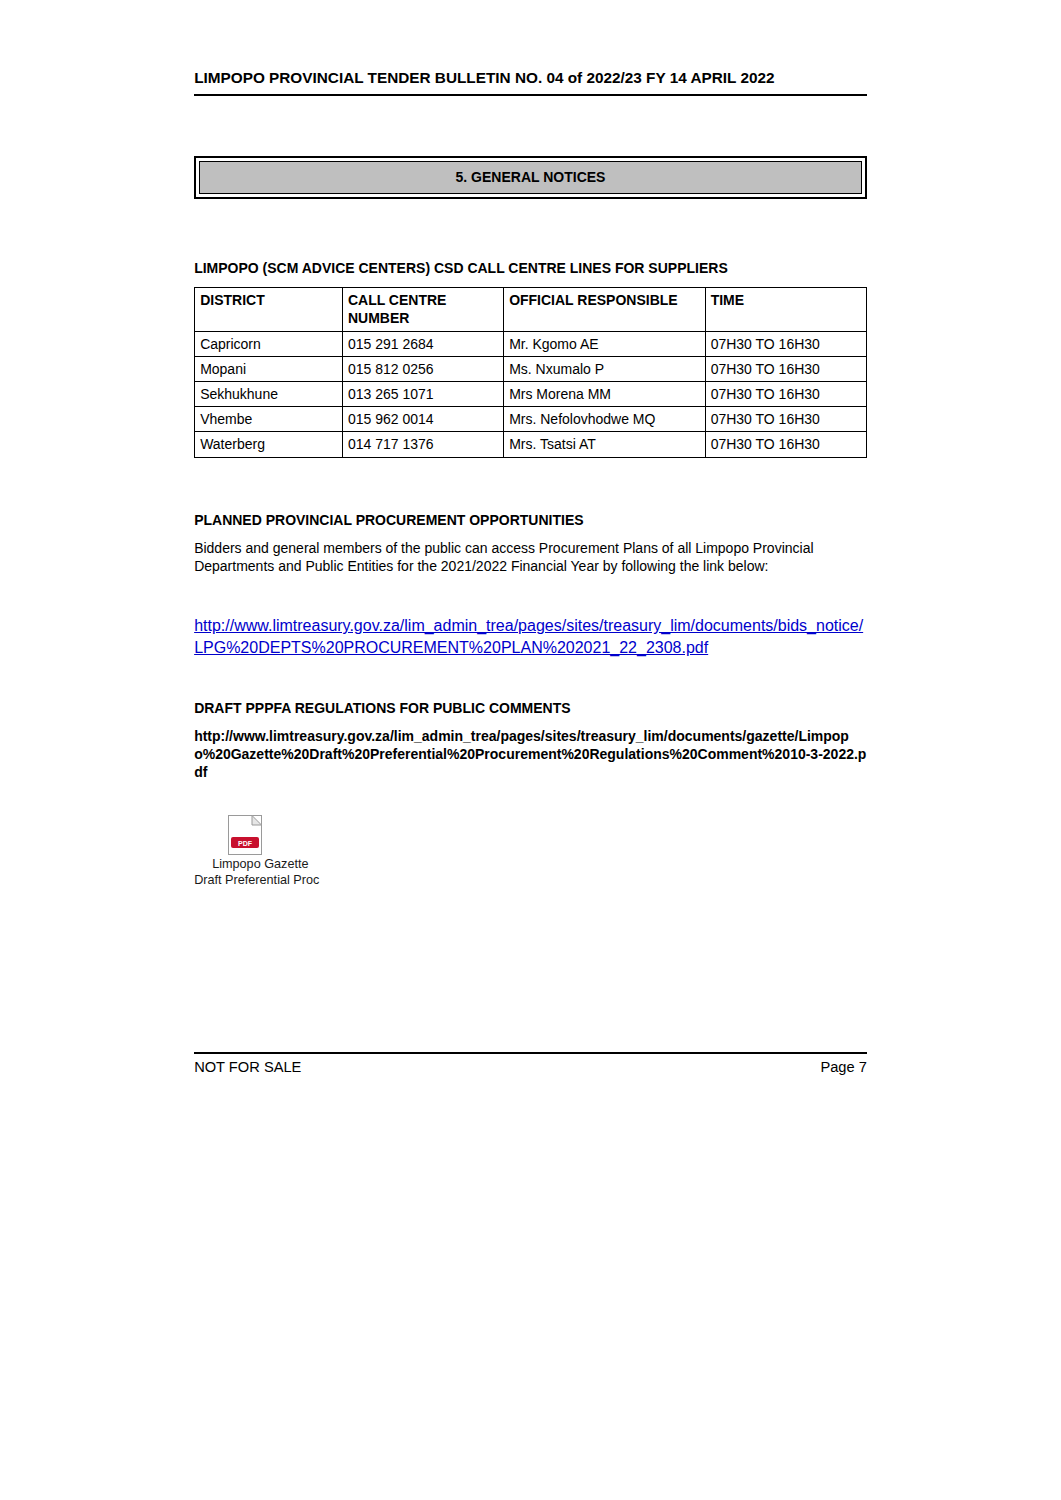LIMPOPO PROVINCIAL TENDER BULLETIN NO. 04 of 2022/23 FY 14 APRIL 2022
5. GENERAL NOTICES
LIMPOPO (SCM ADVICE CENTERS) CSD CALL CENTRE LINES FOR SUPPLIERS
| DISTRICT | CALL CENTRE NUMBER | OFFICIAL RESPONSIBLE | TIME |
| --- | --- | --- | --- |
| Capricorn | 015 291 2684 | Mr. Kgomo AE | 07H30 TO 16H30 |
| Mopani | 015 812 0256 | Ms. Nxumalo P | 07H30 TO 16H30 |
| Sekhukhune | 013 265 1071 | Mrs Morena MM | 07H30 TO 16H30 |
| Vhembe | 015 962 0014 | Mrs. Nefolovhodwe MQ | 07H30 TO 16H30 |
| Waterberg | 014 717 1376 | Mrs. Tsatsi AT | 07H30 TO 16H30 |
PLANNED PROVINCIAL PROCUREMENT OPPORTUNITIES
Bidders and general members of the public can access Procurement Plans of all Limpopo Provincial Departments and Public Entities for the 2021/2022 Financial Year by following the link below:
http://www.limtreasury.gov.za/lim_admin_trea/pages/sites/treasury_lim/documents/bids_notice/LPG%20DEPTS%20PROCUREMENT%20PLAN%202021_22_2308.pdf
DRAFT PPPFA REGULATIONS FOR PUBLIC COMMENTS
http://www.limtreasury.gov.za/lim_admin_trea/pages/sites/treasury_lim/documents/gazette/Limpopo%20Gazette%20Draft%20Preferential%20Procurement%20Regulations%20Comment%2010-3-2022.pdf
PDF
Limpopo Gazette
Draft Preferential Proc
NOT FOR SALE
Page 7